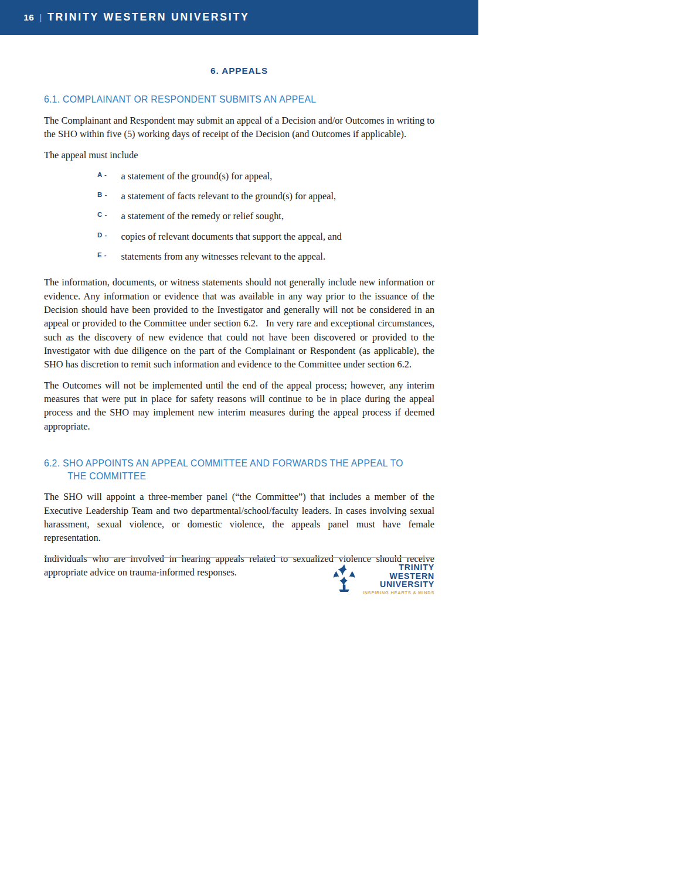16 | TRINITY WESTERN UNIVERSITY
6. APPEALS
6.1. COMPLAINANT OR RESPONDENT SUBMITS AN APPEAL
The Complainant and Respondent may submit an appeal of a Decision and/or Outcomes in writing to the SHO within five (5) working days of receipt of the Decision (and Outcomes if applicable).
The appeal must include
A -a statement of the ground(s) for appeal,
B -a statement of facts relevant to the ground(s) for appeal,
C -a statement of the remedy or relief sought,
D -copies of relevant documents that support the appeal, and
E -statements from any witnesses relevant to the appeal.
The information, documents, or witness statements should not generally include new information or evidence. Any information or evidence that was available in any way prior to the issuance of the Decision should have been provided to the Investigator and generally will not be considered in an appeal or provided to the Committee under section 6.2. In very rare and exceptional circumstances, such as the discovery of new evidence that could not have been discovered or provided to the Investigator with due diligence on the part of the Complainant or Respondent (as applicable), the SHO has discretion to remit such information and evidence to the Committee under section 6.2.
The Outcomes will not be implemented until the end of the appeal process; however, any interim measures that were put in place for safety reasons will continue to be in place during the appeal process and the SHO may implement new interim measures during the appeal process if deemed appropriate.
6.2. SHO APPOINTS AN APPEAL COMMITTEE AND FORWARDS THE APPEAL TO THE COMMITTEE
The SHO will appoint a three-member panel (“the Committee”) that includes a member of the Executive Leadership Team and two departmental/school/faculty leaders. In cases involving sexual harassment, sexual violence, or domestic violence, the appeals panel must have female representation.
Individuals who are involved in hearing appeals related to sexualized violence should receive appropriate advice on trauma-informed responses.
TRINITY WESTERN UNIVERSITY INSPIRING HEARTS & MINDS